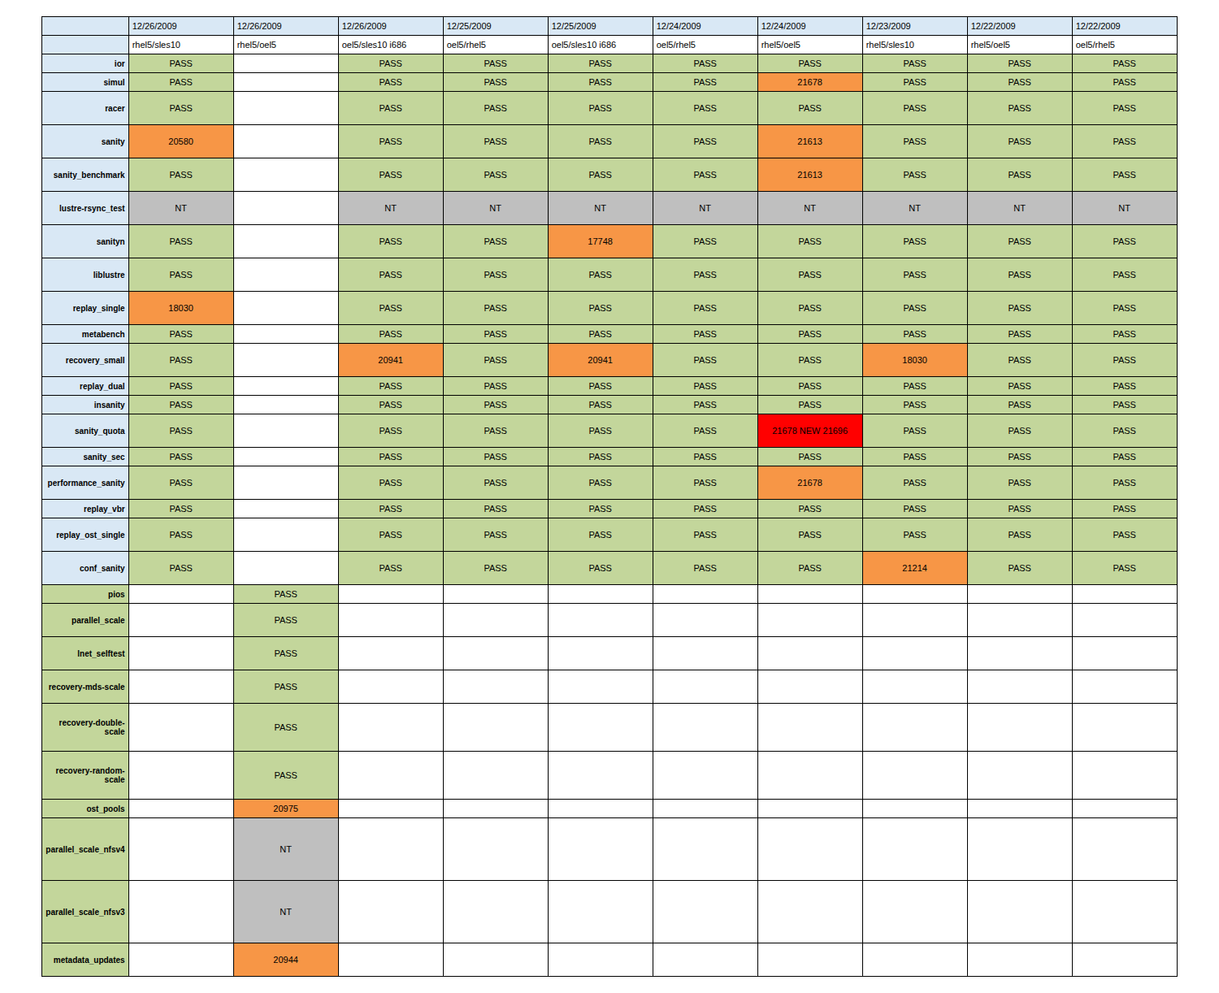| | 12/26/2009 | 12/26/2009 | 12/26/2009 | 12/25/2009 | 12/25/2009 | 12/24/2009 | 12/24/2009 | 12/23/2009 | 12/22/2009 | 12/22/2009 |
| | rhel5/sles10 | rhel5/oel5 | oel5/sles10 i686 | oel5/rhel5 | oel5/sles10 i686 | oel5/rhel5 | rhel5/oel5 | rhel5/sles10 | rhel5/oel5 | oel5/rhel5 |
| ior | PASS | | PASS | PASS | PASS | PASS | PASS | PASS | PASS | PASS |
| simul | PASS | | PASS | PASS | PASS | PASS | 21678 | PASS | PASS | PASS |
| racer | PASS | | PASS | PASS | PASS | PASS | PASS | PASS | PASS | PASS |
| sanity | 20580 | | PASS | PASS | PASS | PASS | 21613 | PASS | PASS | PASS |
| sanity_benchmark | PASS | | PASS | PASS | PASS | PASS | 21613 | PASS | PASS | PASS |
| lustre-rsync_test | NT | | NT | NT | NT | NT | NT | NT | NT | NT |
| sanityn | PASS | | PASS | PASS | 17748 | PASS | PASS | PASS | PASS | PASS |
| liblustre | PASS | | PASS | PASS | PASS | PASS | PASS | PASS | PASS | PASS |
| replay_single | 18030 | | PASS | PASS | PASS | PASS | PASS | PASS | PASS | PASS |
| metabench | PASS | | PASS | PASS | PASS | PASS | PASS | PASS | PASS | PASS |
| recovery_small | PASS | | 20941 | PASS | 20941 | PASS | PASS | 18030 | PASS | PASS |
| replay_dual | PASS | | PASS | PASS | PASS | PASS | PASS | PASS | PASS | PASS |
| insanity | PASS | | PASS | PASS | PASS | PASS | PASS | PASS | PASS | PASS |
| sanity_quota | PASS | | PASS | PASS | PASS | PASS | 21678 NEW 21696 | PASS | PASS | PASS |
| sanity_sec | PASS | | PASS | PASS | PASS | PASS | PASS | PASS | PASS | PASS |
| performance_sanity | PASS | | PASS | PASS | PASS | PASS | 21678 | PASS | PASS | PASS |
| replay_vbr | PASS | | PASS | PASS | PASS | PASS | PASS | PASS | PASS | PASS |
| replay_ost_single | PASS | | PASS | PASS | PASS | PASS | PASS | PASS | PASS | PASS |
| conf_sanity | PASS | | PASS | PASS | PASS | PASS | PASS | 21214 | PASS | PASS |
| pios | | PASS | | | | | | | | |
| parallel_scale | | PASS | | | | | | | | |
| lnet_selftest | | PASS | | | | | | | | |
| recovery-mds-scale | | PASS | | | | | | | | |
| recovery-double-scale | | PASS | | | | | | | | |
| recovery-random-scale | | PASS | | | | | | | | |
| ost_pools | | 20975 | | | | | | | | |
| parallel_scale_nfsv4 | | NT | | | | | | | | |
| parallel_scale_nfsv3 | | NT | | | | | | | | |
| metadata_updates | | 20944 | | | | | | | | |